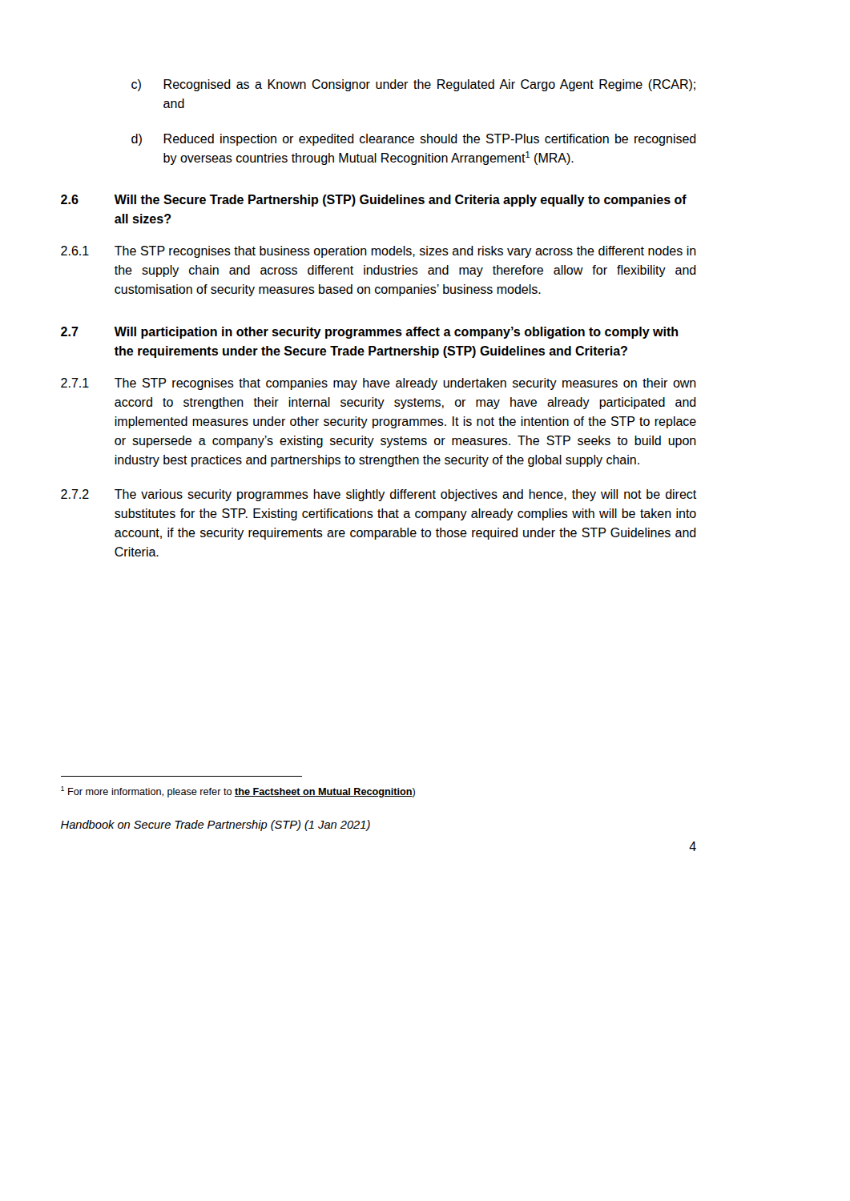c) Recognised as a Known Consignor under the Regulated Air Cargo Agent Regime (RCAR); and
d) Reduced inspection or expedited clearance should the STP-Plus certification be recognised by overseas countries through Mutual Recognition Arrangement1 (MRA).
2.6 Will the Secure Trade Partnership (STP) Guidelines and Criteria apply equally to companies of all sizes?
2.6.1 The STP recognises that business operation models, sizes and risks vary across the different nodes in the supply chain and across different industries and may therefore allow for flexibility and customisation of security measures based on companies’ business models.
2.7 Will participation in other security programmes affect a company’s obligation to comply with the requirements under the Secure Trade Partnership (STP) Guidelines and Criteria?
2.7.1 The STP recognises that companies may have already undertaken security measures on their own accord to strengthen their internal security systems, or may have already participated and implemented measures under other security programmes. It is not the intention of the STP to replace or supersede a company’s existing security systems or measures. The STP seeks to build upon industry best practices and partnerships to strengthen the security of the global supply chain.
2.7.2 The various security programmes have slightly different objectives and hence, they will not be direct substitutes for the STP. Existing certifications that a company already complies with will be taken into account, if the security requirements are comparable to those required under the STP Guidelines and Criteria.
1 For more information, please refer to the Factsheet on Mutual Recognition)
Handbook on Secure Trade Partnership (STP) (1 Jan 2021)
4